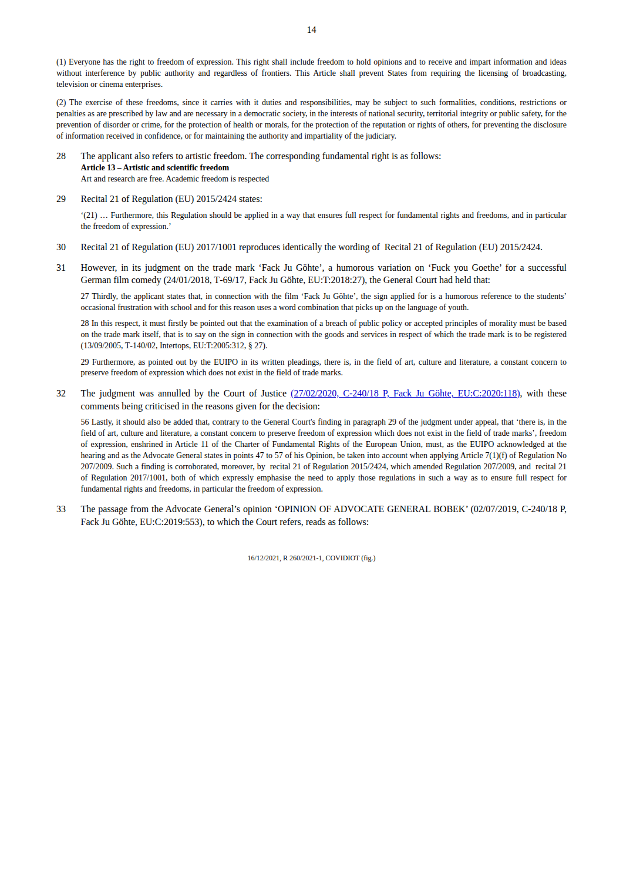14
(1) Everyone has the right to freedom of expression. This right shall include freedom to hold opinions and to receive and impart information and ideas without interference by public authority and regardless of frontiers. This Article shall prevent States from requiring the licensing of broadcasting, television or cinema enterprises.
(2) The exercise of these freedoms, since it carries with it duties and responsibilities, may be subject to such formalities, conditions, restrictions or penalties as are prescribed by law and are necessary in a democratic society, in the interests of national security, territorial integrity or public safety, for the prevention of disorder or crime, for the protection of health or morals, for the protection of the reputation or rights of others, for preventing the disclosure of information received in confidence, or for maintaining the authority and impartiality of the judiciary.
28
The applicant also refers to artistic freedom. The corresponding fundamental right is as follows:
Article 13 – Artistic and scientific freedom
Art and research are free. Academic freedom is respected
29
Recital 21 of Regulation (EU) 2015/2424 states:
‘(21) … Furthermore, this Regulation should be applied in a way that ensures full respect for fundamental rights and freedoms, and in particular the freedom of expression.’
30
Recital 21 of Regulation (EU) 2017/1001 reproduces identically the wording of Recital 21 of Regulation (EU) 2015/2424.
31
However, in its judgment on the trade mark ‘Fack Ju Göhte’, a humorous variation on ‘Fuck you Goethe’ for a successful German film comedy (24/01/2018, T‑69/17, Fack Ju Göhte, EU:T:2018:27), the General Court had held that:
27 Thirdly, the applicant states that, in connection with the film ‘Fack Ju Göhte’, the sign applied for is a humorous reference to the students’ occasional frustration with school and for this reason uses a word combination that picks up on the language of youth.
28 In this respect, it must firstly be pointed out that the examination of a breach of public policy or accepted principles of morality must be based on the trade mark itself, that is to say on the sign in connection with the goods and services in respect of which the trade mark is to be registered (13/09/2005, T‑140/02, Intertops, EU:T:2005:312, § 27).
29 Furthermore, as pointed out by the EUIPO in its written pleadings, there is, in the field of art, culture and literature, a constant concern to preserve freedom of expression which does not exist in the field of trade marks.
32
The judgment was annulled by the Court of Justice (27/02/2020, C‑240/18 P, Fack Ju Göhte, EU:C:2020:118), with these comments being criticised in the reasons given for the decision:
56 Lastly, it should also be added that, contrary to the General Court's finding in paragraph 29 of the judgment under appeal, that ‘there is, in the field of art, culture and literature, a constant concern to preserve freedom of expression which does not exist in the field of trade marks’, freedom of expression, enshrined in Article 11 of the Charter of Fundamental Rights of the European Union, must, as the EUIPO acknowledged at the hearing and as the Advocate General states in points 47 to 57 of his Opinion, be taken into account when applying Article 7(1)(f) of Regulation No 207/2009. Such a finding is corroborated, moreover, by recital 21 of Regulation 2015/2424, which amended Regulation 207/2009, and recital 21 of Regulation 2017/1001, both of which expressly emphasise the need to apply those regulations in such a way as to ensure full respect for fundamental rights and freedoms, in particular the freedom of expression.
33
The passage from the Advocate General’s opinion ‘OPINION OF ADVOCATE GENERAL BOBEK’ (02/07/2019, C‑240/18 P, Fack Ju Göhte, EU:C:2019:553), to which the Court refers, reads as follows:
16/12/2021, R 260/2021-1, COVIDIOT (fig.)